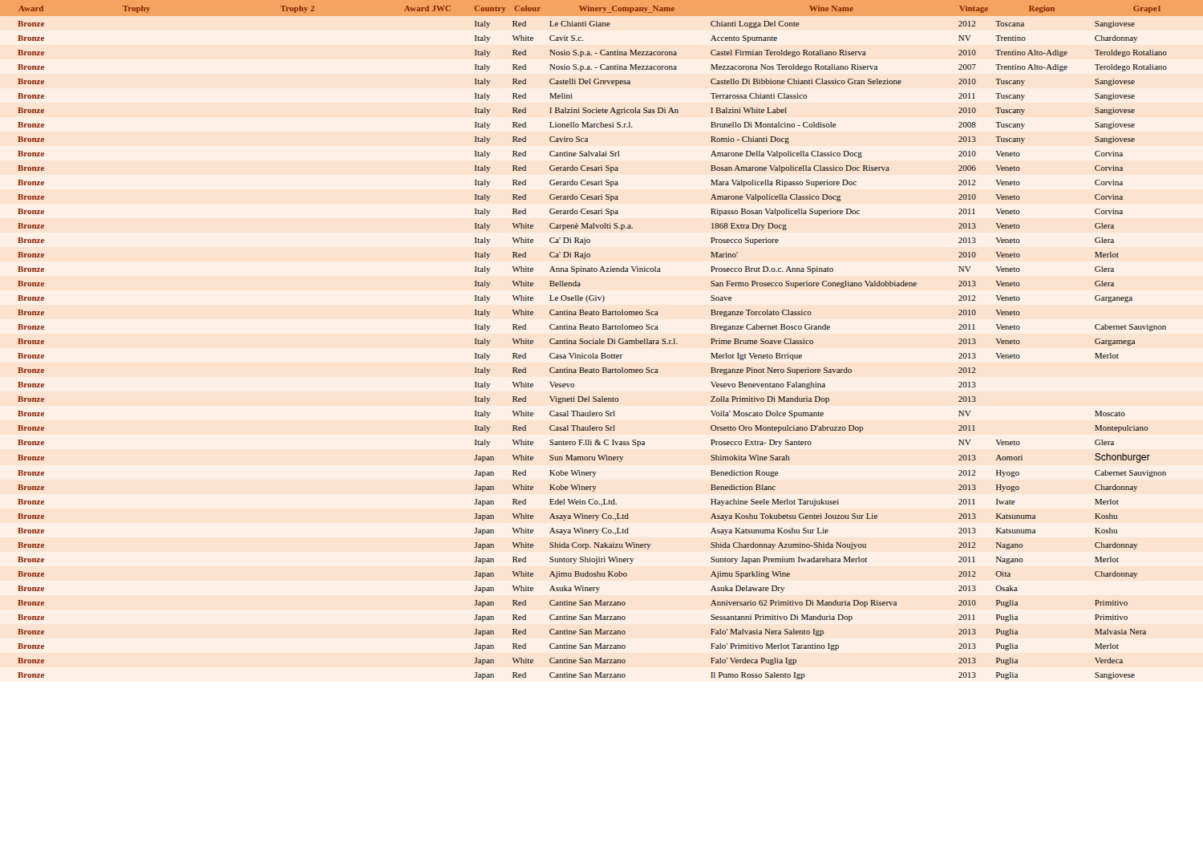| Award | Trophy | Trophy 2 | Award JWC | Country | Colour | Winery_Company_Name | Wine Name | Vintage | Region | Grape1 |
| --- | --- | --- | --- | --- | --- | --- | --- | --- | --- | --- |
| Bronze | | | | Italy | Red | Le Chianti Giane | Chianti Logga Del Conte | 2012 | Toscana | Sangiovese |
| Bronze | | | | Italy | White | Cavit S.c. | Accento Spumante | NV | Trentino | Chardonnay |
| Bronze | | | | Italy | Red | Nosio S.p.a. - Cantina Mezzacorona | Castel Firmian Teroldego Rotaliano Riserva | 2010 | Trentino Alto-Adige | Teroldego Rotaliano |
| Bronze | | | | Italy | Red | Nosio S.p.a. - Cantina Mezzacorona | Mezzacorona Nos Teroldego Rotaliano Riserva | 2007 | Trentino Alto-Adige | Teroldego Rotaliano |
| Bronze | | | | Italy | Red | Castelli Del Grevepesa | Castello Di Bibbione Chianti Classico Gran Selezione | 2010 | Tuscany | Sangiovese |
| Bronze | | | | Italy | Red | Melini | Terrarossa Chianti Classico | 2011 | Tuscany | Sangiovese |
| Bronze | | | | Italy | Red | I Balzini Societe Agricola Sas Di An | I Balzini White Label | 2010 | Tuscany | Sangiovese |
| Bronze | | | | Italy | Red | Lionello Marchesi S.r.l. | Brunello Di Montalcino - Coldisole | 2008 | Tuscany | Sangiovese |
| Bronze | | | | Italy | Red | Caviro Sca | Romio - Chianti Docg | 2013 | Tuscany | Sangiovese |
| Bronze | | | | Italy | Red | Cantine Salvalai Srl | Amarone Della Valpolicella Classico Docg | 2010 | Veneto | Corvina |
| Bronze | | | | Italy | Red | Gerardo Cesari Spa | Bosan Amarone Valpolicella Classico Doc Riserva | 2006 | Veneto | Corvina |
| Bronze | | | | Italy | Red | Gerardo Cesari Spa | Mara Valpolicella Ripasso Superiore Doc | 2012 | Veneto | Corvina |
| Bronze | | | | Italy | Red | Gerardo Cesari Spa | Amarone Valpolicella Classico Docg | 2010 | Veneto | Corvina |
| Bronze | | | | Italy | Red | Gerardo Cesari Spa | Ripasso Bosan Valpolicella Superiore Doc | 2011 | Veneto | Corvina |
| Bronze | | | | Italy | White | Carpenè Malvolti S.p.a. | 1868 Extra Dry Docg | 2013 | Veneto | Glera |
| Bronze | | | | Italy | White | Ca' Di Rajo | Prosecco Superiore | 2013 | Veneto | Glera |
| Bronze | | | | Italy | Red | Ca' Di Rajo | Marino' | 2010 | Veneto | Merlot |
| Bronze | | | | Italy | White | Anna Spinato Azienda Vinicola | Prosecco Brut D.o.c. Anna Spinato | NV | Veneto | Glera |
| Bronze | | | | Italy | White | Bellenda | San Fermo Prosecco Superiore Conegliano Valdobbiadene | 2013 | Veneto | Glera |
| Bronze | | | | Italy | White | Le Oselle (Giv) | Soave | 2012 | Veneto | Garganega |
| Bronze | | | | Italy | White | Cantina Beato Bartolomeo Sca | Breganze Torcolato Classico | 2010 | Veneto | |
| Bronze | | | | Italy | Red | Cantina Beato Bartolomeo Sca | Breganze Cabernet Bosco Grande | 2011 | Veneto | Cabernet Sauvignon |
| Bronze | | | | Italy | White | Cantina Sociale Di Gambellara S.r.l. | Prime Brume Soave Classico | 2013 | Veneto | Gargamega |
| Bronze | | | | Italy | Red | Casa Vinicola Botter | Merlot Igt Veneto Brrique | 2013 | Veneto | Merlot |
| Bronze | | | | Italy | Red | Cantina Beato Bartolomeo Sca | Breganze Pinot Nero Superiore Savardo | 2012 | | |
| Bronze | | | | Italy | White | Vesevo | Vesevo Beneventano Falanghina | 2013 | | |
| Bronze | | | | Italy | Red | Vigneti Del Salento | Zolla Primitivo Di Manduria Dop | 2013 | | |
| Bronze | | | | Italy | White | Casal Thaulero Srl | Voila' Moscato Dolce Spumante | NV | | Moscato |
| Bronze | | | | Italy | Red | Casal Thaulero Srl | Orsetto Oro Montepulciano D'abruzzo Dop | 2011 | | Montepulciano |
| Bronze | | | | Italy | White | Santero F.lli & C Ivass Spa | Prosecco Extra- Dry Santero | NV | Veneto | Glera |
| Bronze | | | | Japan | White | Sun Mamoru Winery | Shimokita Wine Sarah | 2013 | Aomori | Schonburger |
| Bronze | | | | Japan | Red | Kobe Winery | Benediction Rouge | 2012 | Hyogo | Cabernet Sauvignon |
| Bronze | | | | Japan | White | Kobe Winery | Benediction Blanc | 2013 | Hyogo | Chardonnay |
| Bronze | | | | Japan | Red | Edel Wein Co.,Ltd. | Hayachine Seele Merlot Tarujukusei | 2011 | Iwate | Merlot |
| Bronze | | | | Japan | White | Asaya Winery Co.,Ltd | Asaya Koshu Tokubetsu Gentei Jouzou Sur Lie | 2013 | Katsunuma | Koshu |
| Bronze | | | | Japan | White | Asaya Winery Co.,Ltd | Asaya Katsunuma Koshu Sur Lie | 2013 | Katsunuma | Koshu |
| Bronze | | | | Japan | White | Shida Corp. Nakaizu Winery | Shida Chardonnay Azumino-Shida Noujyou | 2012 | Nagano | Chardonnay |
| Bronze | | | | Japan | Red | Suntory Shiojiri Winery | Suntory Japan Premium Iwadarehara Merlot | 2011 | Nagano | Merlot |
| Bronze | | | | Japan | White | Ajimu Budoshu Kobo | Ajimu Sparkling Wine | 2012 | Oita | Chardonnay |
| Bronze | | | | Japan | White | Asuka Winery | Asuka Delaware Dry | 2013 | Osaka | |
| Bronze | | | | Japan | Red | Cantine San Marzano | Anniversario 62 Primitivo Di Manduria Dop Riserva | 2010 | Puglia | Primitivo |
| Bronze | | | | Japan | Red | Cantine San Marzano | Sessantanni Primitivo Di Manduria Dop | 2011 | Puglia | Primitivo |
| Bronze | | | | Japan | Red | Cantine San Marzano | Falo' Malvasia Nera Salento Igp | 2013 | Puglia | Malvasia Nera |
| Bronze | | | | Japan | Red | Cantine San Marzano | Falo' Primitivo Merlot Tarantino Igp | 2013 | Puglia | Merlot |
| Bronze | | | | Japan | White | Cantine San Marzano | Falo' Verdeca Puglia Igp | 2013 | Puglia | Verdeca |
| Bronze | | | | Japan | Red | Cantine San Marzano | Il Pumo Rosso Salento Igp | 2013 | Puglia | Sangiovese |